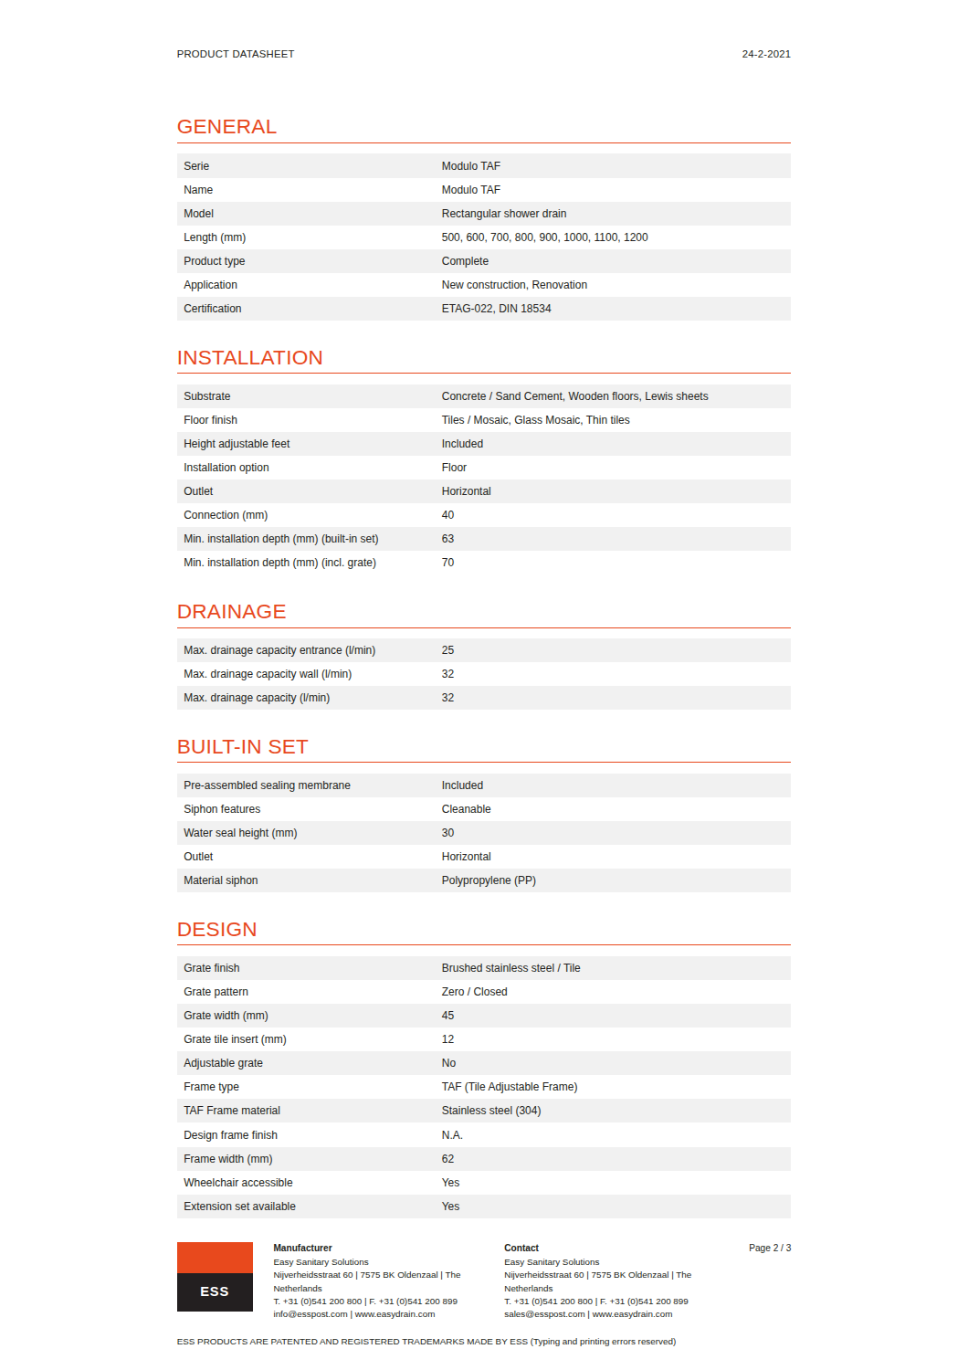PRODUCT DATASHEET 24-2-2021
GENERAL
| Serie | Modulo TAF |
| Name | Modulo TAF |
| Model | Rectangular shower drain |
| Length (mm) | 500, 600, 700, 800, 900, 1000, 1100, 1200 |
| Product type | Complete |
| Application | New construction, Renovation |
| Certification | ETAG-022, DIN 18534 |
INSTALLATION
| Substrate | Concrete / Sand Cement, Wooden floors, Lewis sheets |
| Floor finish | Tiles / Mosaic, Glass Mosaic, Thin tiles |
| Height adjustable feet | Included |
| Installation option | Floor |
| Outlet | Horizontal |
| Connection (mm) | 40 |
| Min. installation depth (mm) (built-in set) | 63 |
| Min. installation depth (mm) (incl. grate) | 70 |
DRAINAGE
| Max. drainage capacity entrance (l/min) | 25 |
| Max. drainage capacity wall (l/min) | 32 |
| Max. drainage capacity (l/min) | 32 |
BUILT-IN SET
| Pre-assembled sealing membrane | Included |
| Siphon features | Cleanable |
| Water seal height (mm) | 30 |
| Outlet | Horizontal |
| Material siphon | Polypropylene (PP) |
DESIGN
| Grate finish | Brushed stainless steel / Tile |
| Grate pattern | Zero / Closed |
| Grate width (mm) | 45 |
| Grate tile insert (mm) | 12 |
| Adjustable grate | No |
| Frame type | TAF (Tile Adjustable Frame) |
| TAF Frame material | Stainless steel (304) |
| Design frame finish | N.A. |
| Frame width (mm) | 62 |
| Wheelchair accessible | Yes |
| Extension set available | Yes |
ESS
Manufacturer
Easy Sanitary Solutions
Nijverheidsstraat 60 | 7575 BK Oldenzaal | The Netherlands
T. +31 (0)541 200 800 | F. +31 (0)541 200 899
info@esspost.com | www.easydrain.com
Contact
Easy Sanitary Solutions
Nijverheidsstraat 60 | 7575 BK Oldenzaal | The Netherlands
T. +31 (0)541 200 800 | F. +31 (0)541 200 899
sales@esspost.com | www.easydrain.com
Page 2 / 3
ESS PRODUCTS ARE PATENTED AND REGISTERED TRADEMARKS MADE BY ESS (Typing and printing errors reserved)